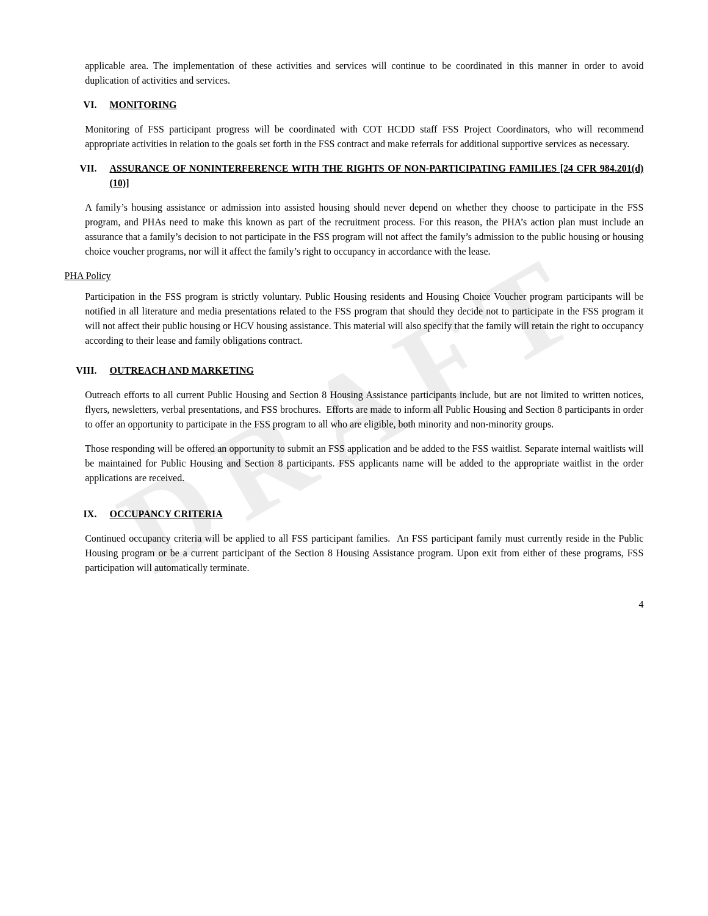DRAFT
applicable area. The implementation of these activities and services will continue to be coordinated in this manner in order to avoid duplication of activities and services.
VI.
MONITORING
Monitoring of FSS participant progress will be coordinated with COT HCDD staff FSS Project Coordinators, who will recommend appropriate activities in relation to the goals set forth in the FSS contract and make referrals for additional supportive services as necessary.
VII.
ASSURANCE OF NONINTERFERENCE WITH THE RIGHTS OF NON-PARTICIPATING FAMILIES [24 CFR 984.201(d)(10)]
A family’s housing assistance or admission into assisted housing should never depend on whether they choose to participate in the FSS program, and PHAs need to make this known as part of the recruitment process. For this reason, the PHA’s action plan must include an assurance that a family’s decision to not participate in the FSS program will not affect the family’s admission to the public housing or housing choice voucher programs, nor will it affect the family’s right to occupancy in accordance with the lease.
PHA Policy
Participation in the FSS program is strictly voluntary. Public Housing residents and Housing Choice Voucher program participants will be notified in all literature and media presentations related to the FSS program that should they decide not to participate in the FSS program it will not affect their public housing or HCV housing assistance. This material will also specify that the family will retain the right to occupancy according to their lease and family obligations contract.
VIII.
OUTREACH AND MARKETING
Outreach efforts to all current Public Housing and Section 8 Housing Assistance participants include, but are not limited to written notices, flyers, newsletters, verbal presentations, and FSS brochures. Efforts are made to inform all Public Housing and Section 8 participants in order to offer an opportunity to participate in the FSS program to all who are eligible, both minority and non-minority groups.
Those responding will be offered an opportunity to submit an FSS application and be added to the FSS waitlist. Separate internal waitlists will be maintained for Public Housing and Section 8 participants. FSS applicants name will be added to the appropriate waitlist in the order applications are received.
IX.
OCCUPANCY CRITERIA
Continued occupancy criteria will be applied to all FSS participant families. An FSS participant family must currently reside in the Public Housing program or be a current participant of the Section 8 Housing Assistance program. Upon exit from either of these programs, FSS participation will automatically terminate.
4